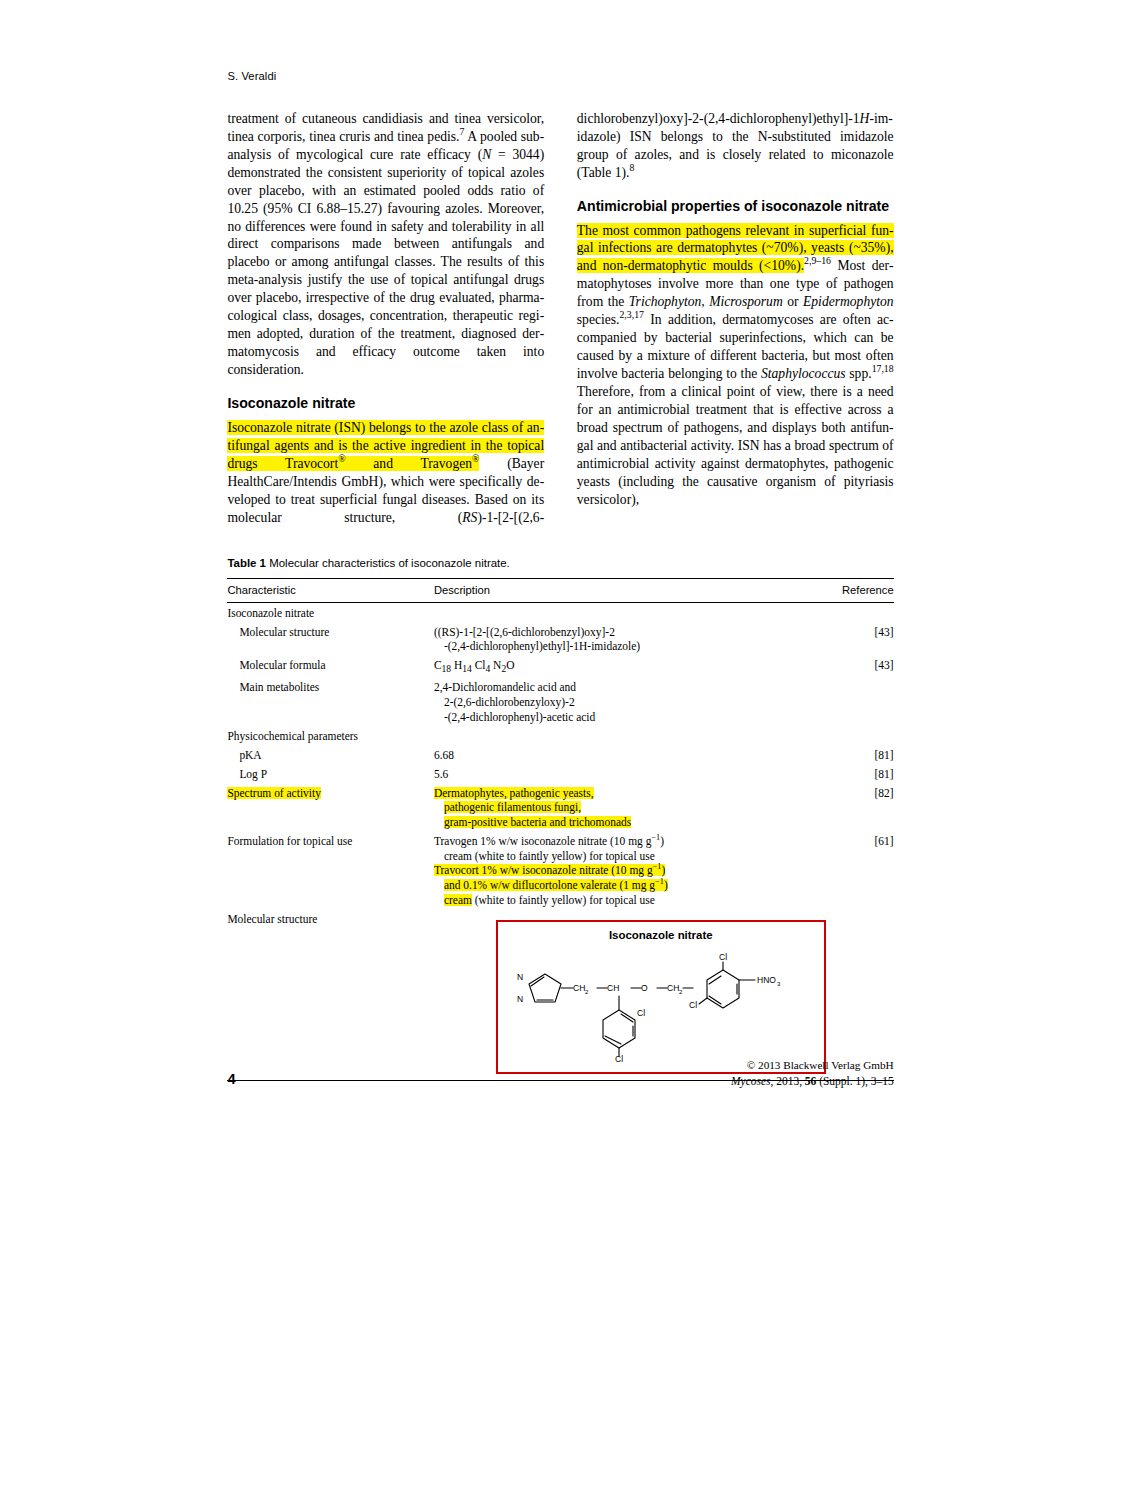S. Veraldi
treatment of cutaneous candidiasis and tinea versicolor, tinea corporis, tinea cruris and tinea pedis.7 A pooled subanalysis of mycological cure rate efficacy (N = 3044) demonstrated the consistent superiority of topical azoles over placebo, with an estimated pooled odds ratio of 10.25 (95% CI 6.88–15.27) favouring azoles. Moreover, no differences were found in safety and tolerability in all direct comparisons made between antifungals and placebo or among antifungal classes. The results of this meta-analysis justify the use of topical antifungal drugs over placebo, irrespective of the drug evaluated, pharmacological class, dosages, concentration, therapeutic regimen adopted, duration of the treatment, diagnosed dermatomycosis and efficacy outcome taken into consideration.
Isoconazole nitrate
Isoconazole nitrate (ISN) belongs to the azole class of antifungal agents and is the active ingredient in the topical drugs Travocort® and Travogen® (Bayer HealthCare/Intendis GmbH), which were specifically developed to treat superficial fungal diseases. Based on its molecular structure, (RS)-1-[2-[(2,6-dichlorobenzyl)oxy]-2-(2,4-dichlorophenyl)ethyl]-1H-imidazole) ISN belongs to the N-substituted imidazole group of azoles, and is closely related to miconazole (Table 1).8
Antimicrobial properties of isoconazole nitrate
The most common pathogens relevant in superficial fungal infections are dermatophytes (~70%), yeasts (~35%), and non-dermatophytic moulds (<10%).2,9–16 Most dermatophytoses involve more than one type of pathogen from the Trichophyton, Microsporum or Epidermophyton species.2,3,17 In addition, dermatomycoses are often accompanied by bacterial superinfections, which can be caused by a mixture of different bacteria, but most often involve bacteria belonging to the Staphylococcus spp.17,18 Therefore, from a clinical point of view, there is a need for an antimicrobial treatment that is effective across a broad spectrum of pathogens, and displays both antifungal and antibacterial activity. ISN has a broad spectrum of antimicrobial activity against dermatophytes, pathogenic yeasts (including the causative organism of pityriasis versicolor),
Table 1 Molecular characteristics of isoconazole nitrate.
| Characteristic | Description | Reference |
| --- | --- | --- |
| Isoconazole nitrate | | |
| Molecular structure | ((RS)-1-[2-[(2,6-dichlorobenzyl)oxy]-2 -(2,4-dichlorophenyl)ethyl]-1H-imidazole) | [43] |
| Molecular formula | C 18 H 14 Cl 4 N 2 O | [43] |
| Main metabolites | 2,4-Dichloromandelic acid and 2-(2,6-dichlorobenzyloxy)-2 -(2,4-dichlorophenyl)-acetic acid | |
| Physicochemical parameters | | |
| pKA | 6.68 | [81] |
| Log P | 5.6 | [81] |
| Spectrum of activity | Dermatophytes, pathogenic yeasts, pathogenic filamentous fungi, gram-positive bacteria and trichomonads | [82] |
| Formulation for topical use | Travogen 1% w/w isoconazole nitrate (10 mg g −1 ) cream (white to faintly yellow) for topical use Travocort 1% w/w isoconazole nitrate (10 mg g −1 ) and 0.1% w/w diflucortolone valerate (1 mg g −1 ) cream (white to faintly yellow) for topical use | [61] |
| Molecular structure | Isoconazole nitrate N N CH 2 CH O CH 2 HNO 3 Cl Cl Cl Cl |
4
© 2013 Blackwell Verlag GmbH
Mycoses, 2013, 56 (Suppl. 1), 3–15